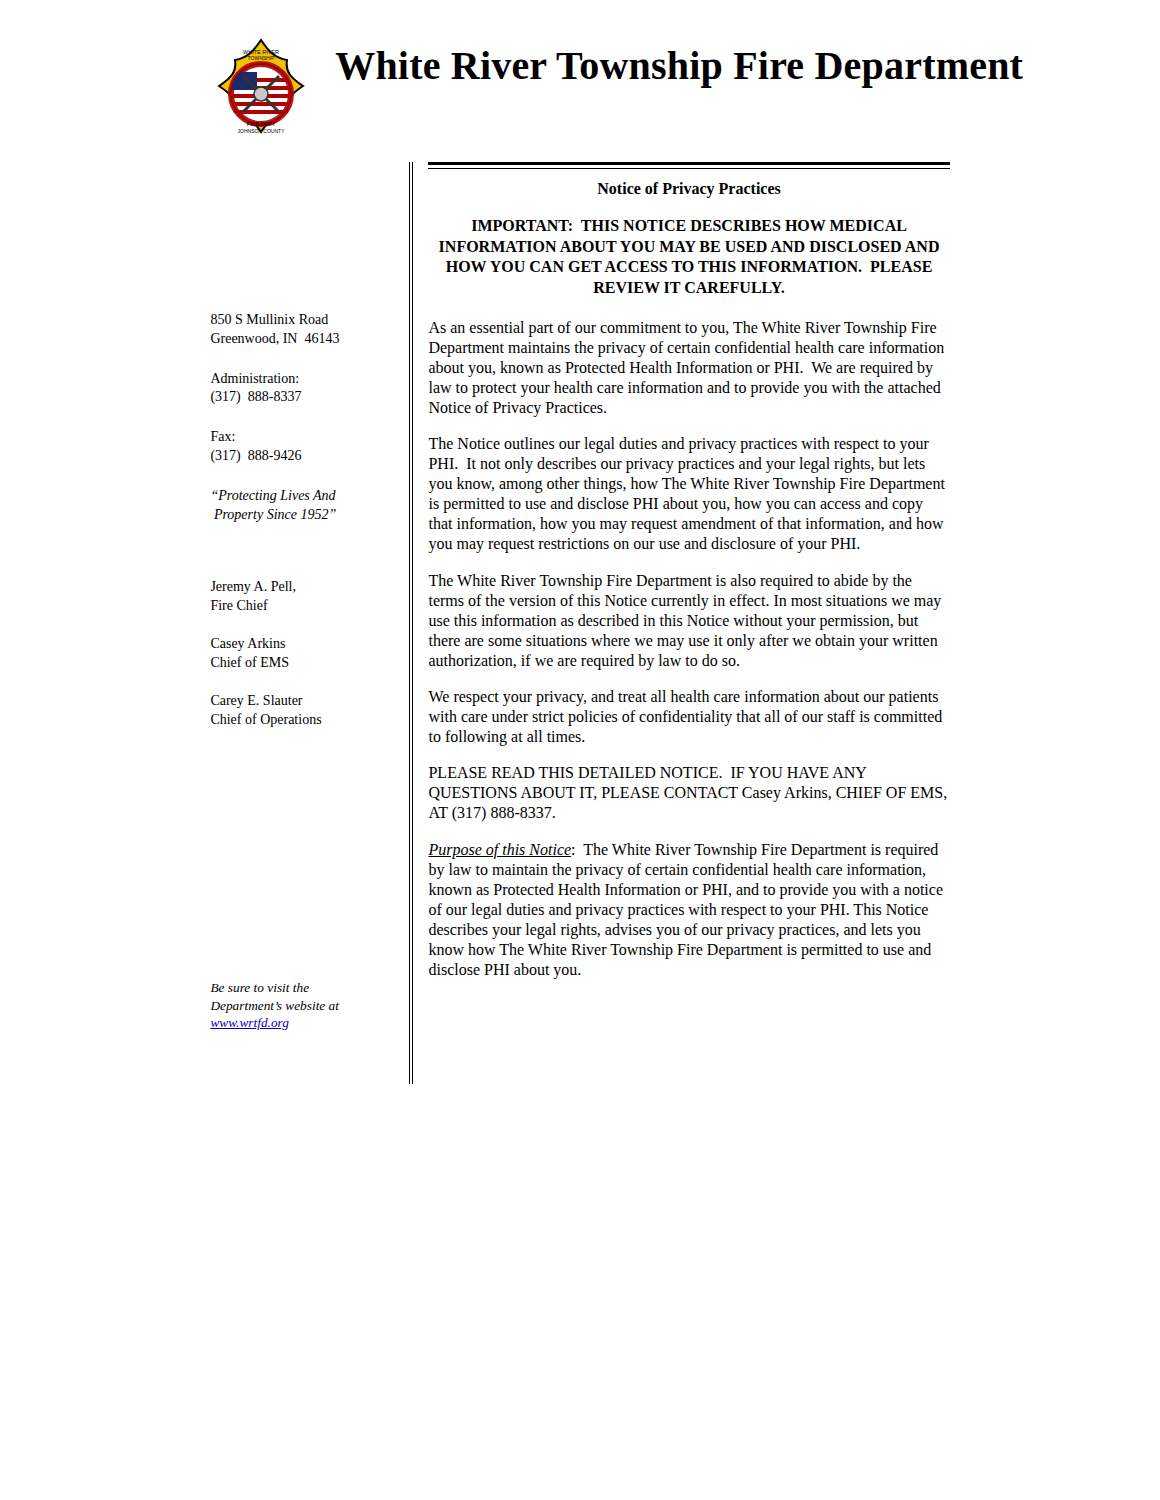WHITE RIVER TOWNSHIP FIRE DEPT JOHNSON COUNTY
White River Township Fire Department
850 S Mullinix Road
Greenwood, IN 46143
Administration:
(317) 888-8337
Fax:
(317) 888-9426
“Protecting Lives And
Property Since 1952”
Jeremy A. Pell,
Fire Chief
Casey Arkins
Chief of EMS
Carey E. Slauter
Chief of Operations
Be sure to visit the
Department’s website at
www.wrtfd.org
Notice of Privacy Practices
IMPORTANT: THIS NOTICE DESCRIBES HOW MEDICAL INFORMATION ABOUT YOU MAY BE USED AND DISCLOSED AND HOW YOU CAN GET ACCESS TO THIS INFORMATION. PLEASE REVIEW IT CAREFULLY.
As an essential part of our commitment to you, The White River Township Fire Department maintains the privacy of certain confidential health care information about you, known as Protected Health Information or PHI. We are required by law to protect your health care information and to provide you with the attached Notice of Privacy Practices.
The Notice outlines our legal duties and privacy practices with respect to your PHI. It not only describes our privacy practices and your legal rights, but lets you know, among other things, how The White River Township Fire Department is permitted to use and disclose PHI about you, how you can access and copy that information, how you may request amendment of that information, and how you may request restrictions on our use and disclosure of your PHI.
The White River Township Fire Department is also required to abide by the terms of the version of this Notice currently in effect. In most situations we may use this information as described in this Notice without your permission, but there are some situations where we may use it only after we obtain your written authorization, if we are required by law to do so.
We respect your privacy, and treat all health care information about our patients with care under strict policies of confidentiality that all of our staff is committed to following at all times.
PLEASE READ THIS DETAILED NOTICE. IF YOU HAVE ANY QUESTIONS ABOUT IT, PLEASE CONTACT Casey Arkins, CHIEF OF EMS, AT (317) 888-8337.
Purpose of this Notice: The White River Township Fire Department is required by law to maintain the privacy of certain confidential health care information, known as Protected Health Information or PHI, and to provide you with a notice of our legal duties and privacy practices with respect to your PHI. This Notice describes your legal rights, advises you of our privacy practices, and lets you know how The White River Township Fire Department is permitted to use and disclose PHI about you.